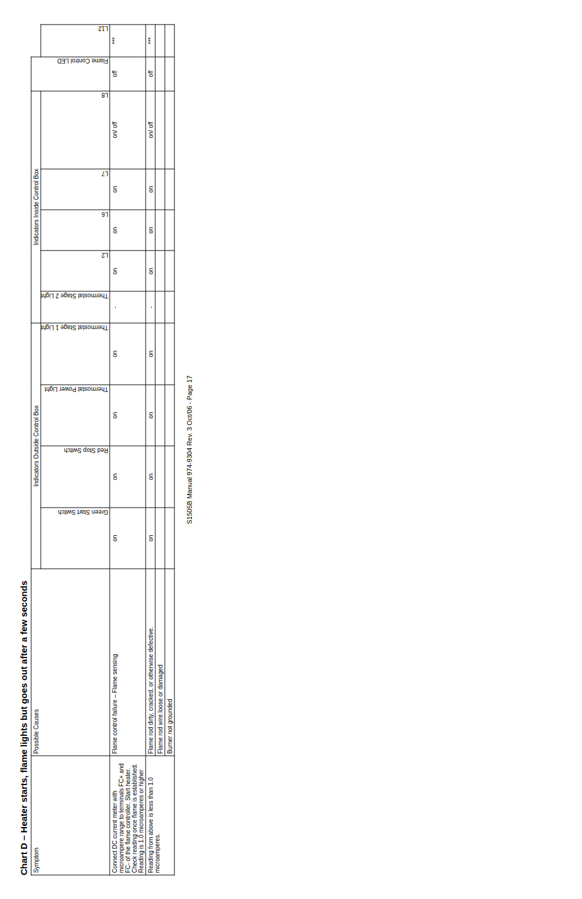Chart D – Heater starts, flame lights but goes out after a few seconds
| Symptom | Possible Causes | Indicators Outside Control Box | Indicators Inside Control Box | Flame Control LED |
| --- | --- | --- | --- | --- |
| Green Start Switch | Red Stop Switch | Thermostat Power Light | Thermostat Stage 1 Light | Thermostat Stage 2 Light | L2 | L6 | L7 | L8 | L12 |
| Connect DC current meter with microampere range to terminals FC+ and FC- of the flame controller. Start heater. Check reading once flame is established. Reading is 1.0 microamperes or higher | Flame control failure – Flame sensing | on | on | on | on | - | on | on | on | on/ off | off | *** |
| Reading from above is less than 1.0 microamperes. | Flame rod dirty, cracked, or otherwise defective. | on | on | on | on | - | on | on | on | on/ off | off | *** |
| Flame rod wire loose or damaged | | | | | | | | | | | |
| Burner not grounded | | | | | | | | | | | |
S1505B Manual 974-9304 Rev. 3 Oct/06 - Page 17